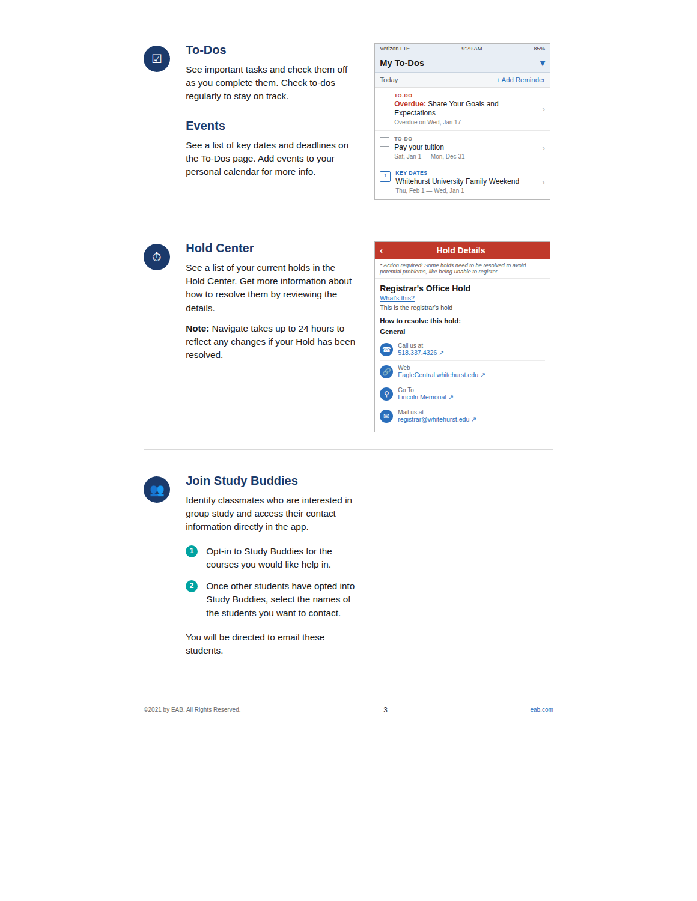☑
To-Dos
See important tasks and check them off as you complete them. Check to-dos regularly to stay on track.
Events
See a list of key dates and deadlines on the To-Dos page. Add events to your personal calendar for more info.
Verizon LTE 9:29 AM 85%
My To-Dos ▾
Today + Add Reminder
TO-DO
Overdue: Share Your Goals and Expectations
Overdue on Wed, Jan 17
›
TO-DO
Pay your tuition
Sat, Jan 1 — Mon, Dec 31
›
1
KEY DATES
Whitehurst University Family Weekend
Thu, Feb 1 — Wed, Jan 1
›
⏱
Hold Center
See a list of your current holds in the Hold Center. Get more information about how to resolve them by reviewing the details.
Note: Navigate takes up to 24 hours to reflect any changes if your Hold has been resolved.
‹ Hold Details
* Action required! Some holds need to be resolved to avoid potential problems, like being unable to register.
Registrar's Office Hold
What's this?
This is the registrar's hold
How to resolve this hold:
General
☎
Call us at
518.337.4326 ↗
🔗
Web
EagleCentral.whitehurst.edu ↗
⚲
Go To
Lincoln Memorial ↗
✉
Mail us at
registrar@whitehurst.edu ↗
👥
Join Study Buddies
Identify classmates who are interested in group study and access their contact information directly in the app.
Opt-in to Study Buddies for the courses you would like help in.
Once other students have opted into Study Buddies, select the names of the students you want to contact.
You will be directed to email these students.
©2021 by EAB. All Rights Reserved. 3 eab.com